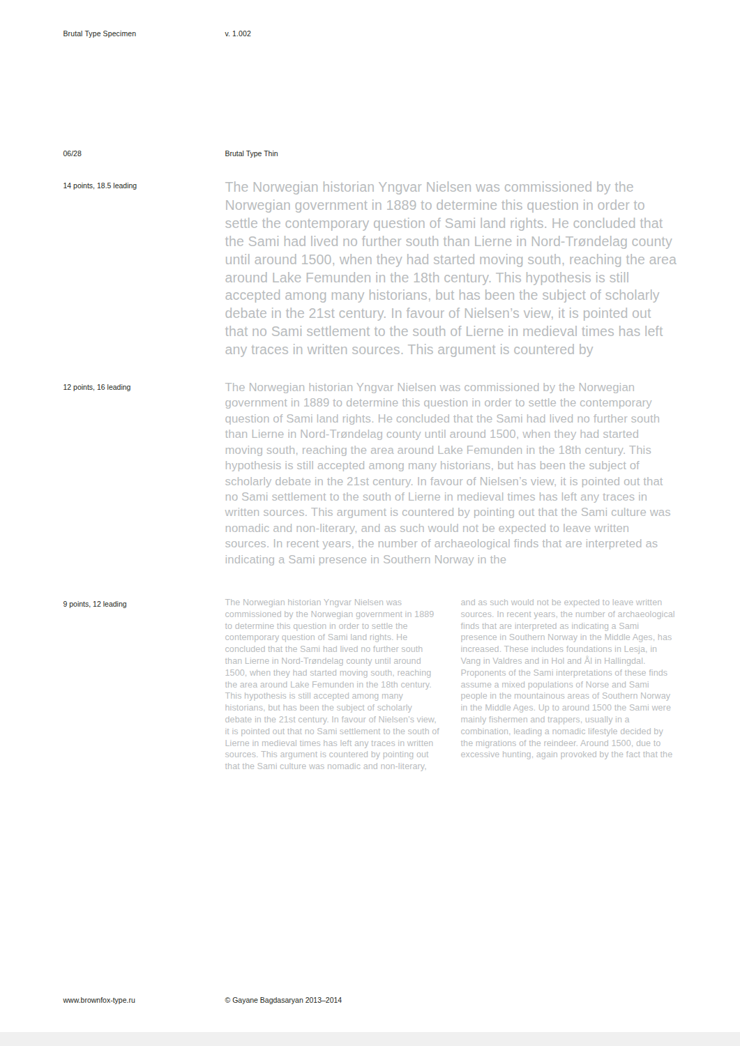Brutal Type Specimen
v. 1.002
06/28
Brutal Type Thin
14 points, 18.5 leading
The Norwegian historian Yngvar Nielsen was commissioned by the Norwegian government in 1889 to determine this question in order to settle the contemporary question of Sami land rights. He concluded that the Sami had lived no further south than Lierne in Nord-Trøndelag county until around 1500, when they had started moving south, reaching the area around Lake Femunden in the 18th century. This hypothesis is still accepted among many historians, but has been the subject of scholarly debate in the 21st century. In favour of Nielsen’s view, it is pointed out that no Sami settlement to the south of Lierne in medieval times has left any traces in written sources. This argument is countered by
12 points, 16 leading
The Norwegian historian Yngvar Nielsen was commissioned by the Norwegian government in 1889 to determine this question in order to settle the contemporary question of Sami land rights. He concluded that the Sami had lived no further south than Lierne in Nord-Trøndelag county until around 1500, when they had started moving south, reaching the area around Lake Femunden in the 18th century. This hypothesis is still accepted among many historians, but has been the subject of scholarly debate in the 21st century. In favour of Nielsen’s view, it is pointed out that no Sami settlement to the south of Lierne in medieval times has left any traces in written sources. This argument is countered by pointing out that the Sami culture was nomadic and non-literary, and as such would not be expected to leave written sources. In recent years, the number of archaeological finds that are interpreted as indicating a Sami presence in Southern Norway in the
9 points, 12 leading
The Norwegian historian Yngvar Nielsen was commissioned by the Norwegian government in 1889 to determine this question in order to settle the contemporary question of Sami land rights. He concluded that the Sami had lived no further south than Lierne in Nord-Trøndelag county until around 1500, when they had started moving south, reaching the area around Lake Femunden in the 18th century. This hypothesis is still accepted among many historians, but has been the subject of scholarly debate in the 21st century. In favour of Nielsen’s view, it is pointed out that no Sami settlement to the south of Lierne in medieval times has left any traces in written sources. This argument is countered by pointing out that the Sami culture was nomadic and non-literary, and as such would not be expected to leave written sources. In recent years, the number of archaeological finds that are interpreted as indicating a Sami presence in Southern Norway in the Middle Ages, has increased. These includes foundations in Lesja, in Vang in Valdres and in Hol and Ål in Hallingdal. Proponents of the Sami interpretations of these finds assume a mixed populations of Norse and Sami people in the mountainous areas of Southern Norway in the Middle Ages. Up to around 1500 the Sami were mainly fishermen and trappers, usually in a combination, leading a nomadic lifestyle decided by the migrations of the reindeer. Around 1500, due to excessive hunting, again provoked by the fact that the
www.brownfox-type.ru
© Gayane Bagdasaryan 2013–2014